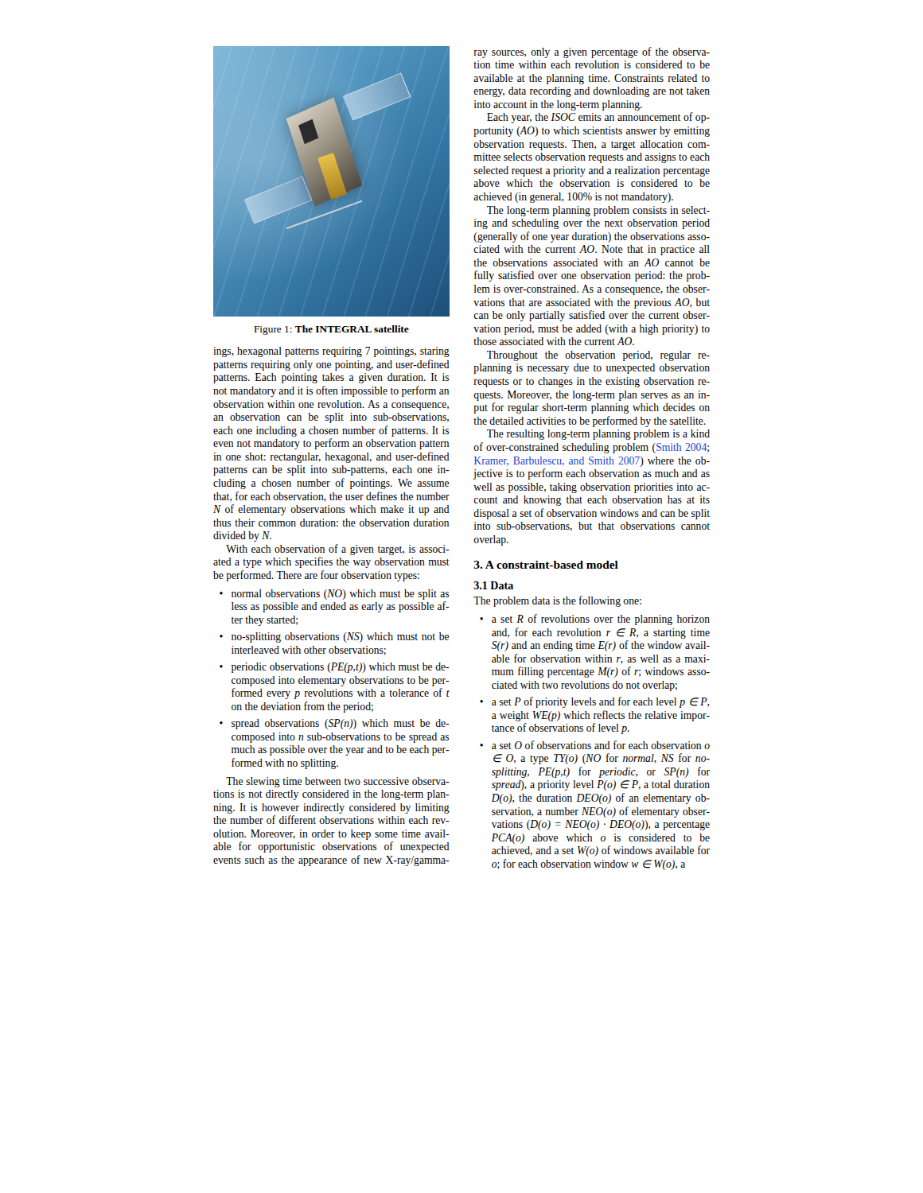Figure 1: The INTEGRAL satellite
ings, hexagonal patterns requiring 7 pointings, staring patterns requiring only one pointing, and user-defined patterns. Each pointing takes a given duration. It is not mandatory and it is often impossible to perform an observation within one revolution. As a consequence, an observation can be split into sub-observations, each one including a chosen number of patterns. It is even not mandatory to perform an observation pattern in one shot: rectangular, hexagonal, and user-defined patterns can be split into sub-patterns, each one including a chosen number of pointings. We assume that, for each observation, the user defines the number N of elementary observations which make it up and thus their common duration: the observation duration divided by N.
With each observation of a given target, is associated a type which specifies the way observation must be performed. There are four observation types:
normal observations (NO) which must be split as less as possible and ended as early as possible after they started;
no-splitting observations (NS) which must not be interleaved with other observations;
periodic observations (PE(p,t)) which must be decomposed into elementary observations to be performed every p revolutions with a tolerance of t on the deviation from the period;
spread observations (SP(n)) which must be decomposed into n sub-observations to be spread as much as possible over the year and to be each performed with no splitting.
The slewing time between two successive observations is not directly considered in the long-term planning. It is however indirectly considered by limiting the number of different observations within each revolution. Moreover, in order to keep some time available for opportunistic observations of unexpected events such as the appearance of new X-ray/gamma-ray sources, only a given percentage of the observation time within each revolution is considered to be available at the planning time. Constraints related to energy, data recording and downloading are not taken into account in the long-term planning.
Each year, the ISOC emits an announcement of opportunity (AO) to which scientists answer by emitting observation requests. Then, a target allocation committee selects observation requests and assigns to each selected request a priority and a realization percentage above which the observation is considered to be achieved (in general, 100% is not mandatory).
The long-term planning problem consists in selecting and scheduling over the next observation period (generally of one year duration) the observations associated with the current AO. Note that in practice all the observations associated with an AO cannot be fully satisfied over one observation period: the problem is over-constrained. As a consequence, the observations that are associated with the previous AO, but can be only partially satisfied over the current observation period, must be added (with a high priority) to those associated with the current AO.
Throughout the observation period, regular re-planning is necessary due to unexpected observation requests or to changes in the existing observation requests. Moreover, the long-term plan serves as an input for regular short-term planning which decides on the detailed activities to be performed by the satellite.
The resulting long-term planning problem is a kind of over-constrained scheduling problem (Smith 2004; Kramer, Barbulescu, and Smith 2007) where the objective is to perform each observation as much and as well as possible, taking observation priorities into account and knowing that each observation has at its disposal a set of observation windows and can be split into sub-observations, but that observations cannot overlap.
3. A constraint-based model
3.1 Data
The problem data is the following one:
a set R of revolutions over the planning horizon and, for each revolution r ∈ R, a starting time S(r) and an ending time E(r) of the window available for observation within r, as well as a maximum filling percentage M(r) of r; windows associated with two revolutions do not overlap;
a set P of priority levels and for each level p ∈ P, a weight WE(p) which reflects the relative importance of observations of level p.
a set O of observations and for each observation o ∈ O, a type TY(o) (NO for normal, NS for no-splitting, PE(p,t) for periodic, or SP(n) for spread), a priority level P(o) ∈ P, a total duration D(o), the duration DEO(o) of an elementary observation, a number NEO(o) of elementary observations (D(o) = NEO(o) · DEO(o)), a percentage PCA(o) above which o is considered to be achieved, and a set W(o) of windows available for o; for each observation window w ∈ W(o), a